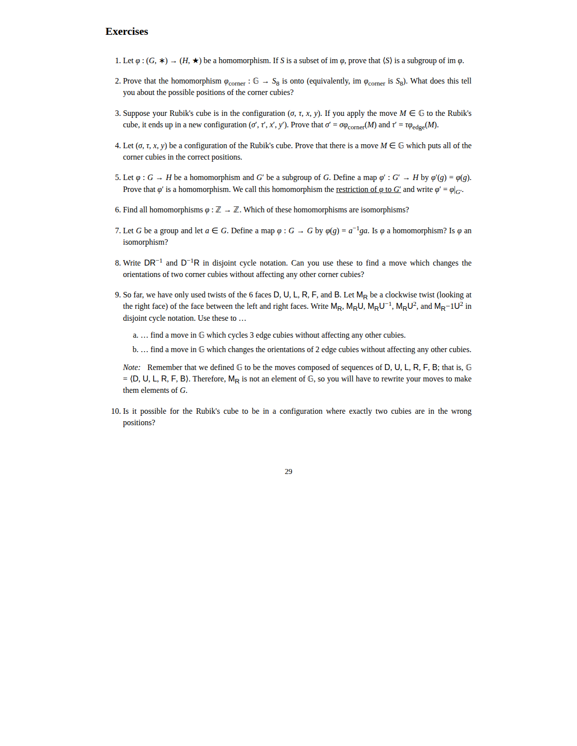Exercises
Let φ : (G, ∗) → (H, ★) be a homomorphism. If S is a subset of im φ, prove that ⟨S⟩ is a subgroup of im φ.
Prove that the homomorphism φcorner : 𝔾 → S8 is onto (equivalently, im φcorner is S8). What does this tell you about the possible positions of the corner cubies?
Suppose your Rubik's cube is in the configuration (σ, τ, x, y). If you apply the move M ∈ 𝔾 to the Rubik's cube, it ends up in a new configuration (σ′, τ′, x′, y′). Prove that σ′ = σφcorner(M) and τ′ = τφedge(M).
Let (σ, τ, x, y) be a configuration of the Rubik's cube. Prove that there is a move M ∈ 𝔾 which puts all of the corner cubies in the correct positions.
Let φ : G → H be a homomorphism and G′ be a subgroup of G. Define a map φ′ : G′ → H by φ′(g) = φ(g). Prove that φ′ is a homomorphism. We call this homomorphism the restriction of φ to G′ and write φ′ = φ|G′.
Find all homomorphisms φ : ℤ → ℤ. Which of these homomorphisms are isomorphisms?
Let G be a group and let a ∈ G. Define a map φ : G → G by φ(g) = a−1ga. Is φ a homomorphism? Is φ an isomorphism?
Write DR−1 and D−1R in disjoint cycle notation. Can you use these to find a move which changes the orientations of two corner cubies without affecting any other corner cubies?
So far, we have only used twists of the 6 faces D, U, L, R, F, and B. Let MR be a clockwise twist (looking at the right face) of the face between the left and right faces. Write MR, MRU, MRU−1, MRU2, and MR−1U2 in disjoint cycle notation. Use these to …
… find a move in 𝔾 which cycles 3 edge cubies without affecting any other cubies.
… find a move in 𝔾 which changes the orientations of 2 edge cubies without affecting any other cubies.
Note: Remember that we defined 𝔾 to be the moves composed of sequences of D, U, L, R, F, B; that is, 𝔾 = ⟨D, U, L, R, F, B⟩. Therefore, MR is not an element of 𝔾, so you will have to rewrite your moves to make them elements of G.
Is it possible for the Rubik's cube to be in a configuration where exactly two cubies are in the wrong positions?
29